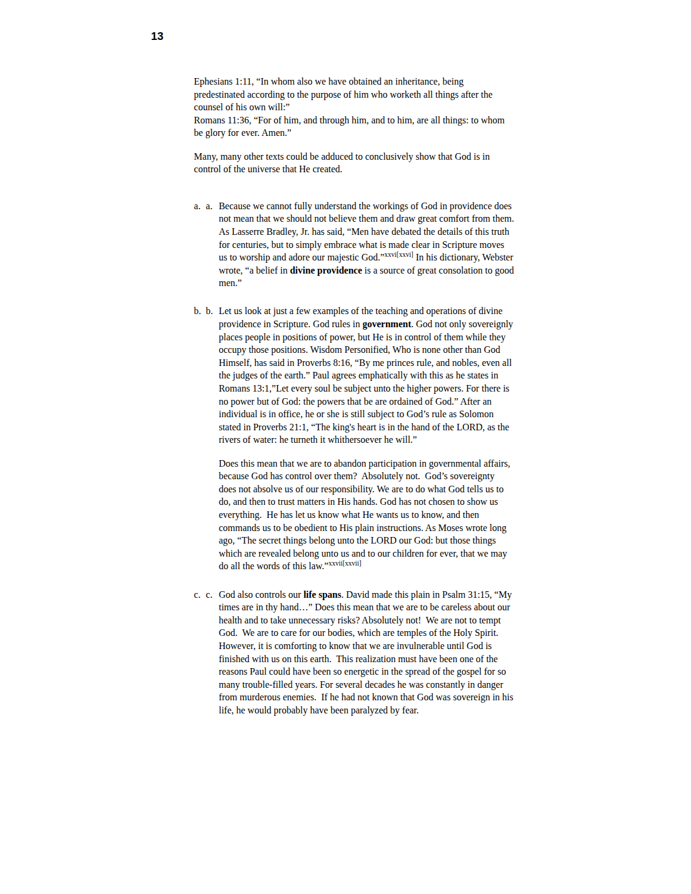13
Ephesians 1:11, “In whom also we have obtained an inheritance, being predestinated according to the purpose of him who worketh all things after the counsel of his own will:”
Romans 11:36, “For of him, and through him, and to him, are all things: to whom be glory for ever. Amen.”
Many, many other texts could be adduced to conclusively show that God is in control of the universe that He created.
a. a.
Because we cannot fully understand the workings of God in providence does not mean that we should not believe them and draw great comfort from them. As Lasserre Bradley, Jr. has said, “Men have debated the details of this truth for centuries, but to simply embrace what is made clear in Scripture moves us to worship and adore our majestic God.”xxvi[xxvi] In his dictionary, Webster wrote, “a belief in divine providence is a source of great consolation to good men.”
b. b.
Let us look at just a few examples of the teaching and operations of divine providence in Scripture. God rules in government. God not only sovereignly places people in positions of power, but He is in control of them while they occupy those positions. Wisdom Personified, Who is none other than God Himself, has said in Proverbs 8:16, “By me princes rule, and nobles, even all the judges of the earth.” Paul agrees emphatically with this as he states in Romans 13:1,”Let every soul be subject unto the higher powers. For there is no power but of God: the powers that be are ordained of God.” After an individual is in office, he or she is still subject to God’s rule as Solomon stated in Proverbs 21:1, “The king's heart is in the hand of the LORD, as the rivers of water: he turneth it whithersoever he will.”
Does this mean that we are to abandon participation in governmental affairs, because God has control over them? Absolutely not. God’s sovereignty does not absolve us of our responsibility. We are to do what God tells us to do, and then to trust matters in His hands. God has not chosen to show us everything. He has let us know what He wants us to know, and then commands us to be obedient to His plain instructions. As Moses wrote long ago, “The secret things belong unto the LORD our God: but those things which are revealed belong unto us and to our children for ever, that we may do all the words of this law.”xxvii[xxvii]
c. c.
God also controls our life spans. David made this plain in Psalm 31:15, “My times are in thy hand…” Does this mean that we are to be careless about our health and to take unnecessary risks? Absolutely not! We are not to tempt God. We are to care for our bodies, which are temples of the Holy Spirit. However, it is comforting to know that we are invulnerable until God is finished with us on this earth. This realization must have been one of the reasons Paul could have been so energetic in the spread of the gospel for so many trouble-filled years. For several decades he was constantly in danger from murderous enemies. If he had not known that God was sovereign in his life, he would probably have been paralyzed by fear.